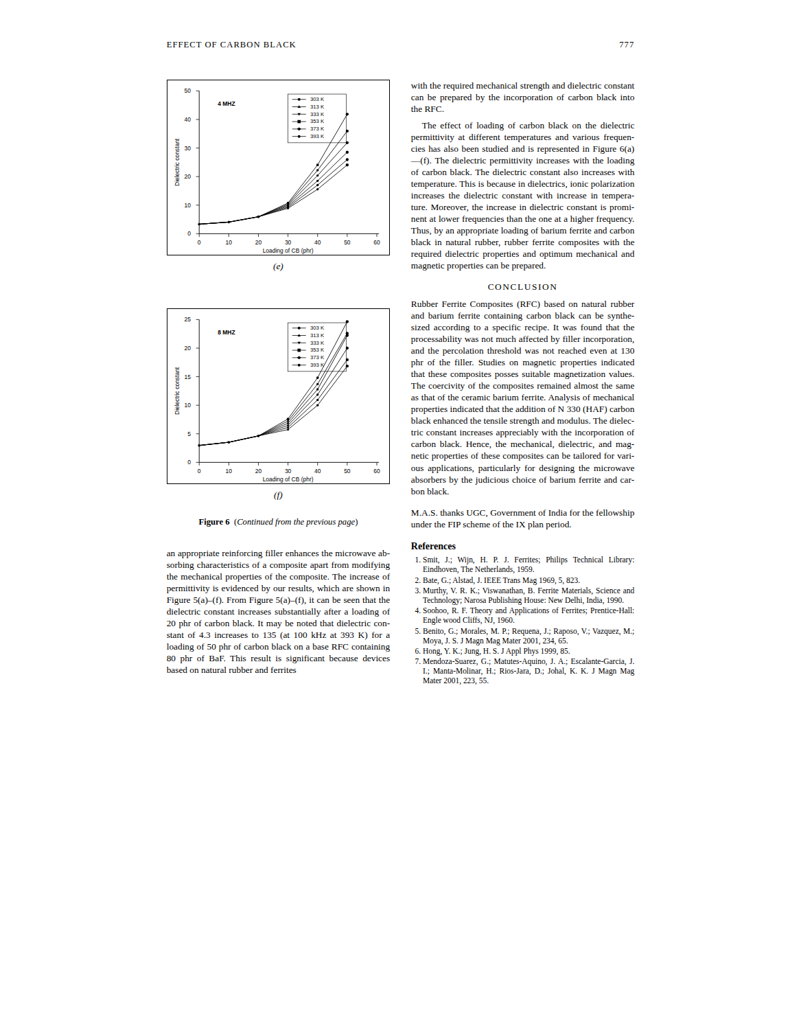Effect of Carbon Black 777
0 10 20 30 40 50 0 10 20 30 40 50 60 Loading of CB (phr) Dielectric constant 4 MHZ 303 K 313 K 333 K 353 K 373 K 393 K
(e)
0 5 10 15 20 25 0 10 20 30 40 50 60 Loading of CB (phr) Dielectric constant 8 MHZ 303 K 313 K 333 K 353 K 373 K 393 K
(f)
Figure 6 (Continued from the previous page)
an appropriate reinforcing filler enhances the microwave absorbing characteristics of a composite apart from modifying the mechanical properties of the composite. The increase of permittivity is evidenced by our results, which are shown in Figure 5(a)–(f). From Figure 5(a)–(f), it can be seen that the dielectric constant increases substantially after a loading of 20 phr of carbon black. It may be noted that dielectric constant of 4.3 increases to 135 (at 100 kHz at 393 K) for a loading of 50 phr of carbon black on a base RFC containing 80 phr of BaF. This result is significant because devices based on natural rubber and ferrites
with the required mechanical strength and dielectric constant can be prepared by the incorporation of carbon black into the RFC.
The effect of loading of carbon black on the dielectric permittivity at different temperatures and various frequencies has also been studied and is represented in Figure 6(a)—(f). The dielectric permittivity increases with the loading of carbon black. The dielectric constant also increases with temperature. This is because in dielectrics, ionic polarization increases the dielectric constant with increase in temperature. Moreover, the increase in dielectric constant is prominent at lower frequencies than the one at a higher frequency. Thus, by an appropriate loading of barium ferrite and carbon black in natural rubber, rubber ferrite composites with the required dielectric properties and optimum mechanical and magnetic properties can be prepared.
Conclusion
Rubber Ferrite Composites (RFC) based on natural rubber and barium ferrite containing carbon black can be synthesized according to a specific recipe. It was found that the processability was not much affected by filler incorporation, and the percolation threshold was not reached even at 130 phr of the filler. Studies on magnetic properties indicated that these composites posses suitable magnetization values. The coercivity of the composites remained almost the same as that of the ceramic barium ferrite. Analysis of mechanical properties indicated that the addition of N 330 (HAF) carbon black enhanced the tensile strength and modulus. The dielectric constant increases appreciably with the incorporation of carbon black. Hence, the mechanical, dielectric, and magnetic properties of these composites can be tailored for various applications, particularly for designing the microwave absorbers by the judicious choice of barium ferrite and carbon black.
M.A.S. thanks UGC, Government of India for the fellowship under the FIP scheme of the IX plan period.
References
Smit, J.; Wijn, H. P. J. Ferrites; Philips Technical Library: Eindhoven, The Netherlands, 1959.
Bate, G.; Alstad, J. IEEE Trans Mag 1969, 5, 823.
Murthy, V. R. K.; Viswanathan, B. Ferrite Materials, Science and Technology; Narosa Publishing House: New Delhi, India, 1990.
Soohoo, R. F. Theory and Applications of Ferrites; Prentice-Hall: Engle wood Cliffs, NJ, 1960.
Benito, G.; Morales, M. P.; Requena, J.; Raposo, V.; Vazquez, M.; Moya, J. S. J Magn Mag Mater 2001, 234, 65.
Hong, Y. K.; Jung, H. S. J Appl Phys 1999, 85.
Mendoza-Suarez, G.; Matutes-Aquino, J. A.; Escalante-Garcia, J. I.; Manta-Molinar, H.; Rios-Jara, D.; Johal, K. K. J Magn Mag Mater 2001, 223, 55.